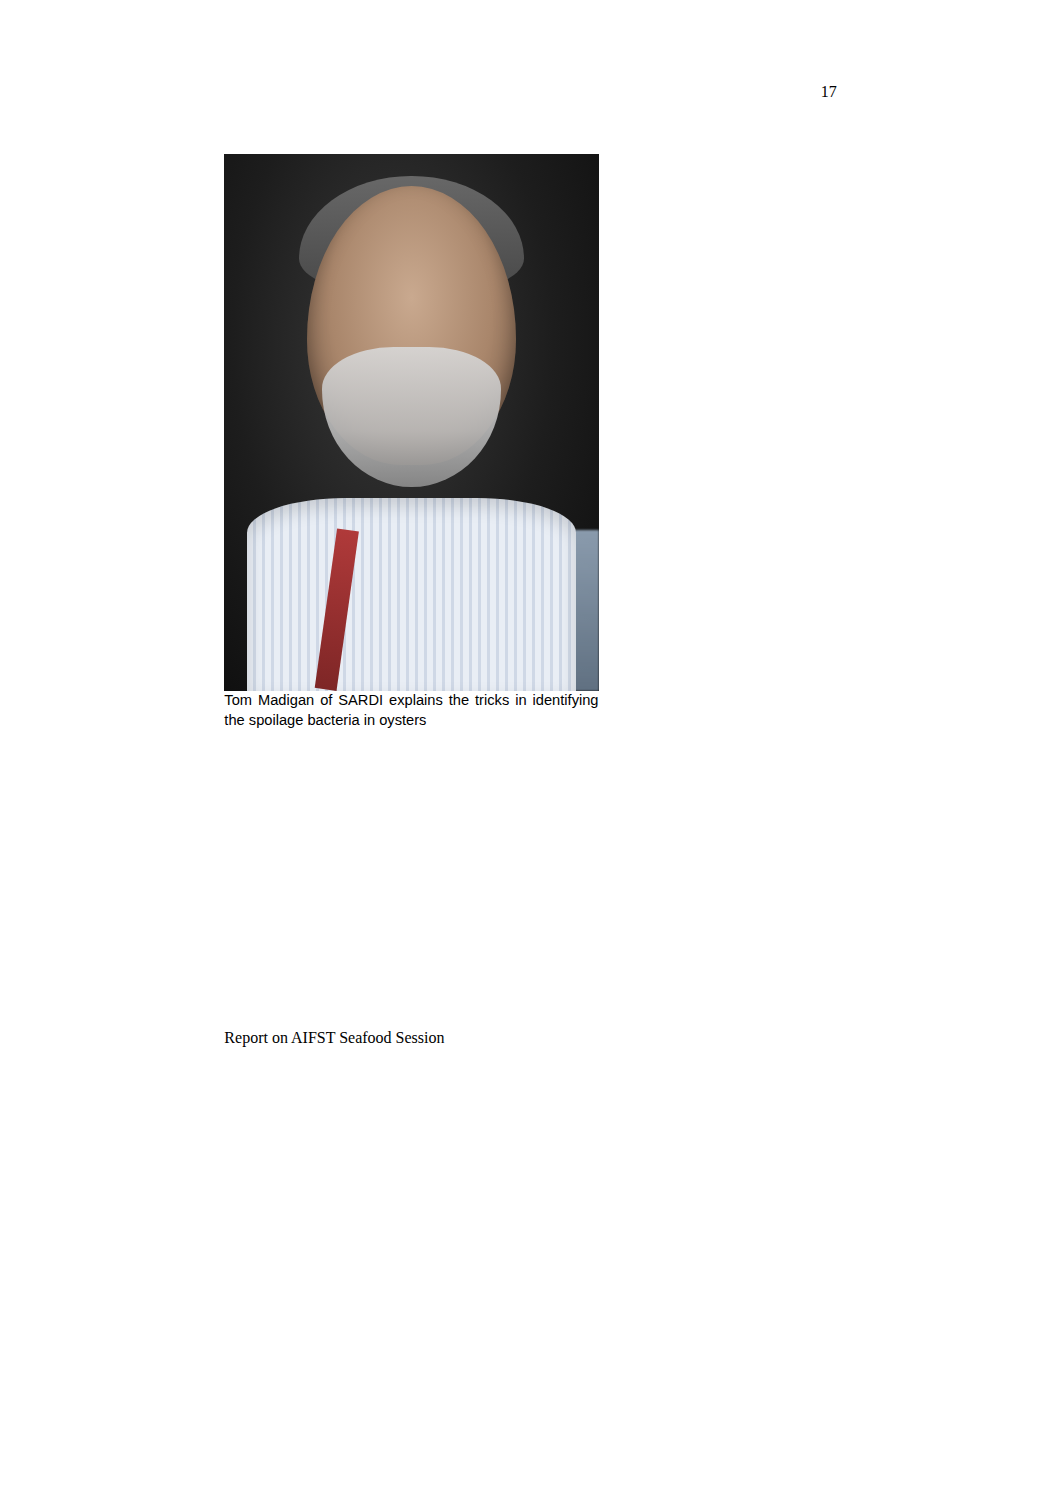17
Tom Madigan of SARDI explains the tricks in identifying the spoilage bacteria in oysters
Report on AIFST Seafood Session